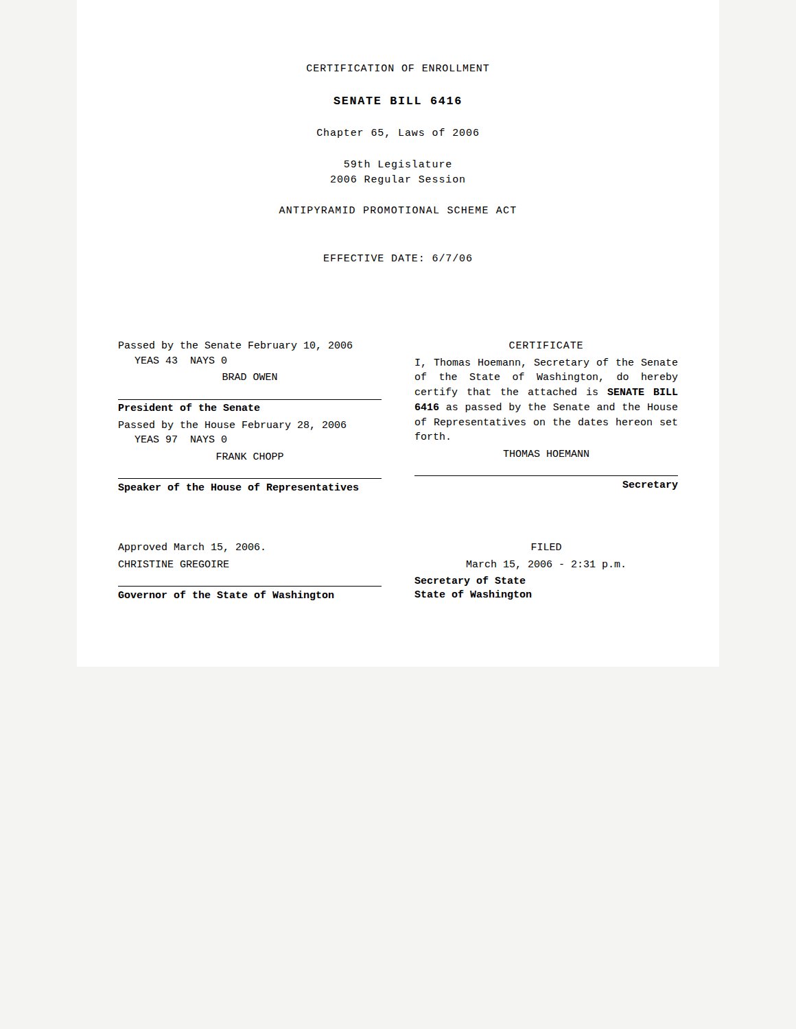CERTIFICATION OF ENROLLMENT
SENATE BILL 6416
Chapter 65, Laws of 2006
59th Legislature
2006 Regular Session
ANTIPYRAMID PROMOTIONAL SCHEME ACT
EFFECTIVE DATE: 6/7/06
Passed by the Senate February 10, 2006
YEAS 43 NAYS 0
BRAD OWEN
President of the Senate
Passed by the House February 28, 2006
YEAS 97 NAYS 0
FRANK CHOPP
Speaker of the House of Representatives
CERTIFICATE
I, Thomas Hoemann, Secretary of the Senate of the State of Washington, do hereby certify that the attached is SENATE BILL 6416 as passed by the Senate and the House of Representatives on the dates hereon set forth.
THOMAS HOEMANN
Secretary
Approved March 15, 2006.
CHRISTINE GREGOIRE
Governor of the State of Washington
FILED
March 15, 2006 - 2:31 p.m.
Secretary of State
State of Washington